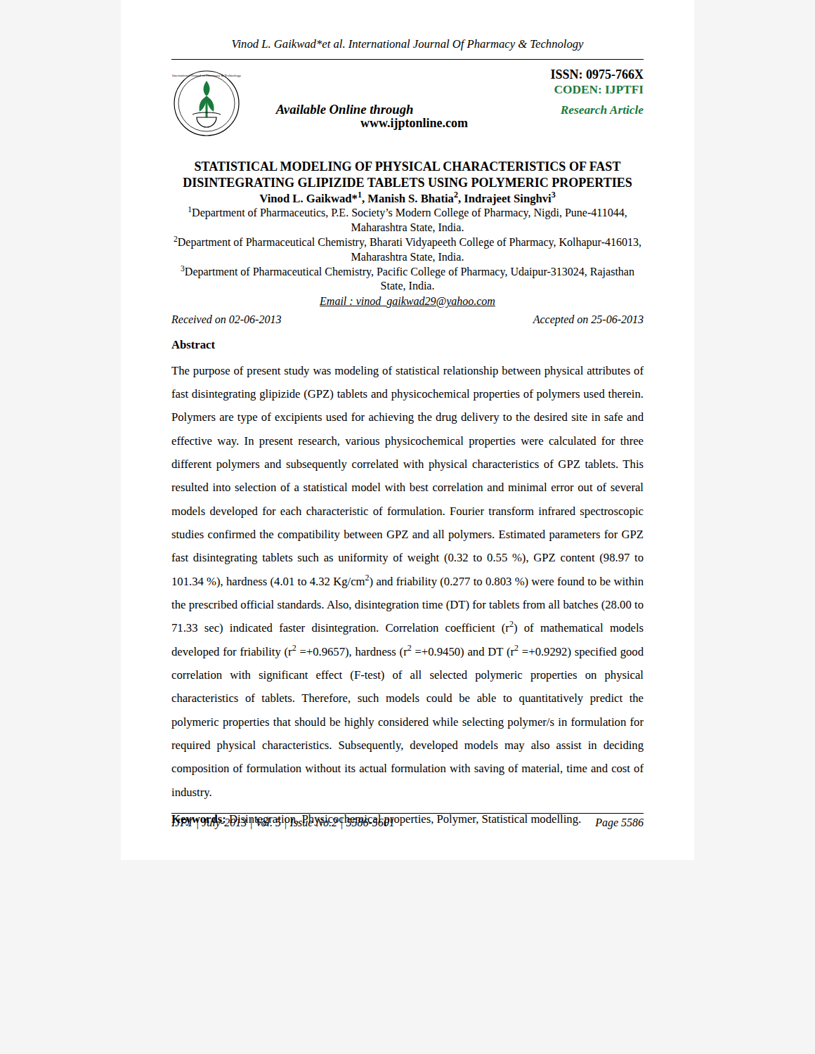Vinod L. Gaikwad*et al. International Journal Of Pharmacy & Technology
International Journal of Pharmacy & Technology
ISSN: 0975-766X
CODEN: IJPTFI
Available Online through
Research Article
www.ijptonline.com
Statistical Modeling of Physical Characteristics of Fast Disintegrating Glipizide Tablets Using Polymeric Properties
Vinod L. Gaikwad*1, Manish S. Bhatia2, Indrajeet Singhvi3
1Department of Pharmaceutics, P.E. Society’s Modern College of Pharmacy, Nigdi, Pune-411044,
Maharashtra State, India.
2Department of Pharmaceutical Chemistry, Bharati Vidyapeeth College of Pharmacy, Kolhapur-416013,
Maharashtra State, India.
3Department of Pharmaceutical Chemistry, Pacific College of Pharmacy, Udaipur-313024, Rajasthan State, India.
Email : vinod_gaikwad29@yahoo.com
Received on 02-06-2013 Accepted on 25-06-2013
Abstract
The purpose of present study was modeling of statistical relationship between physical attributes of fast disintegrating glipizide (GPZ) tablets and physicochemical properties of polymers used therein. Polymers are type of excipients used for achieving the drug delivery to the desired site in safe and effective way. In present research, various physicochemical properties were calculated for three different polymers and subsequently correlated with physical characteristics of GPZ tablets. This resulted into selection of a statistical model with best correlation and minimal error out of several models developed for each characteristic of formulation. Fourier transform infrared spectroscopic studies confirmed the compatibility between GPZ and all polymers. Estimated parameters for GPZ fast disintegrating tablets such as uniformity of weight (0.32 to 0.55 %), GPZ content (98.97 to 101.34 %), hardness (4.01 to 4.32 Kg/cm2) and friability (0.277 to 0.803 %) were found to be within the prescribed official standards. Also, disintegration time (DT) for tablets from all batches (28.00 to 71.33 sec) indicated faster disintegration. Correlation coefficient (r2) of mathematical models developed for friability (r2 =+0.9657), hardness (r2 =+0.9450) and DT (r2 =+0.9292) specified good correlation with significant effect (F-test) of all selected polymeric properties on physical characteristics of tablets. Therefore, such models could be able to quantitatively predict the polymeric properties that should be highly considered while selecting polymer/s in formulation for required physical characteristics. Subsequently, developed models may also assist in deciding composition of formulation without its actual formulation with saving of material, time and cost of industry.
Keywords: Disintegration, Physicochemical properties, Polymer, Statistical modelling.
IJPT | July-2013 | Vol. 5 | Issue No.2 | 5586-5601 Page 5586